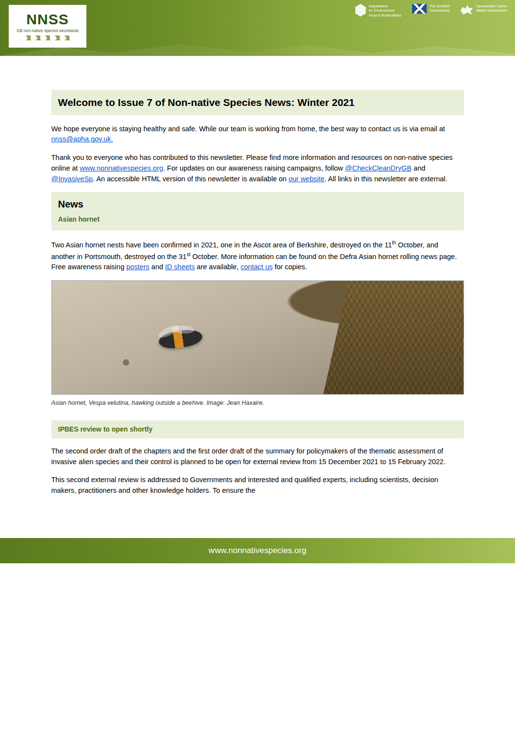NNSS
GB non-native species secretariat
Department
for Environment
Food & Rural Affairs
The Scottish
Government
Llywodraeth Cymru
Welsh Government
Welcome to Issue 7 of Non-native Species News: Winter 2021
We hope everyone is staying healthy and safe. While our team is working from home, the best way to contact us is via email at nnss@apha.gov.uk.
Thank you to everyone who has contributed to this newsletter. Please find more information and resources on non-native species online at www.nonnativespecies.org. For updates on our awareness raising campaigns, follow @CheckCleanDryGB and @InvasiveSp. An accessible HTML version of this newsletter is available on our website. All links in this newsletter are external.
News
Asian hornet
Two Asian hornet nests have been confirmed in 2021, one in the Ascot area of Berkshire, destroyed on the 11th October, and another in Portsmouth, destroyed on the 31st October. More information can be found on the Defra Asian hornet rolling news page. Free awareness raising posters and ID sheets are available, contact us for copies.
Asian hornet, Vespa velutina, hawking outside a beehive. Image: Jean Haxaire.
IPBES review to open shortly
The second order draft of the chapters and the first order draft of the summary for policymakers of the thematic assessment of invasive alien species and their control is planned to be open for external review from 15 December 2021 to 15 February 2022.
This second external review is addressed to Governments and interested and qualified experts, including scientists, decision makers, practitioners and other knowledge holders. To ensure the
www.nonnativespecies.org